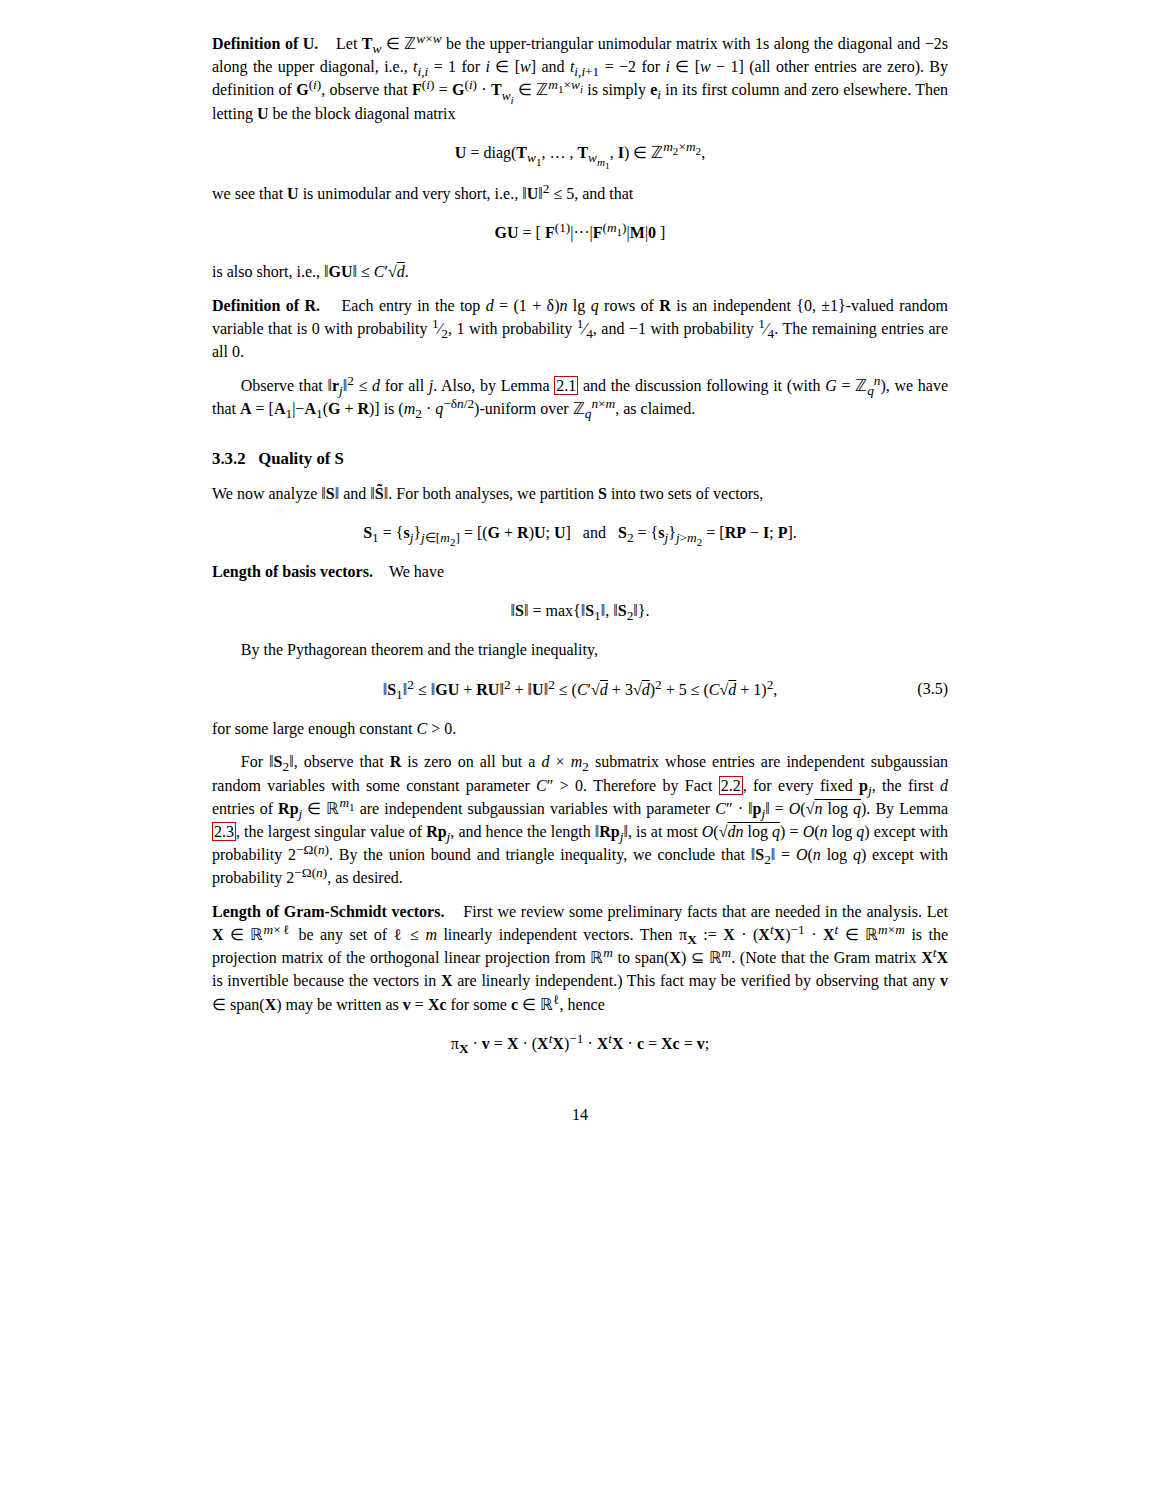Definition of U. Let Tw ∈ ℤw×w be the upper-triangular unimodular matrix with 1s along the diagonal and −2s along the upper diagonal, i.e., ti,i = 1 for i ∈ [w] and ti,i+1 = −2 for i ∈ [w − 1] (all other entries are zero). By definition of G(i), observe that F(i) = G(i) · Twi ∈ ℤm1×wi is simply ei in its first column and zero elsewhere. Then letting U be the block diagonal matrix
U = diag(Tw1, … , Twm1, I) ∈ ℤm2×m2,
we see that U is unimodular and very short, i.e., ‖U‖2 ≤ 5, and that
GU = [ F(1)|···|F(m1)|M|0 ]
is also short, i.e., ‖GU‖ ≤ C′√d.
Definition of R. Each entry in the top d = (1 + δ)n lg q rows of R is an independent {0, ±1}-valued random variable that is 0 with probability 1⁄2, 1 with probability 1⁄4, and −1 with probability 1⁄4. The remaining entries are all 0.
Observe that ‖rj‖2 ≤ d for all j. Also, by Lemma 2.1 and the discussion following it (with G = ℤqn), we have that A = [A1|−A1(G + R)] is (m2 · q−δn/2)-uniform over ℤqn×m, as claimed.
3.3.2 Quality of S
We now analyze ‖S‖ and ‖S̃‖. For both analyses, we partition S into two sets of vectors,
S1 = {sj}j∈[m2] = [(G + R)U; U] and S2 = {sj}j>m2 = [RP − I; P].
Length of basis vectors. We have
‖S‖ = max{‖S1‖, ‖S2‖}.
By the Pythagorean theorem and the triangle inequality,
‖S1‖2 ≤ ‖GU + RU‖2 + ‖U‖2 ≤ (C′√d + 3√d)2 + 5 ≤ (C√d + 1)2, (3.5)
for some large enough constant C > 0.
For ‖S2‖, observe that R is zero on all but a d × m2 submatrix whose entries are independent subgaussian random variables with some constant parameter C″ > 0. Therefore by Fact 2.2, for every fixed pj, the first d entries of Rpj ∈ ℝm1 are independent subgaussian variables with parameter C″ · ‖pj‖ = O(√n log q). By Lemma 2.3, the largest singular value of Rpj, and hence the length ‖Rpj‖, is at most O(√dn log q) = O(n log q) except with probability 2−Ω(n). By the union bound and triangle inequality, we conclude that ‖S2‖ = O(n log q) except with probability 2−Ω(n), as desired.
Length of Gram-Schmidt vectors. First we review some preliminary facts that are needed in the analysis. Let X ∈ ℝm×ℓ be any set of ℓ ≤ m linearly independent vectors. Then πX := X · (XtX)−1 · Xt ∈ ℝm×m is the projection matrix of the orthogonal linear projection from ℝm to span(X) ⊆ ℝm. (Note that the Gram matrix XtX is invertible because the vectors in X are linearly independent.) This fact may be verified by observing that any v ∈ span(X) may be written as v = Xc for some c ∈ ℝℓ, hence
πX · v = X · (XtX)−1 · XtX · c = Xc = v;
14